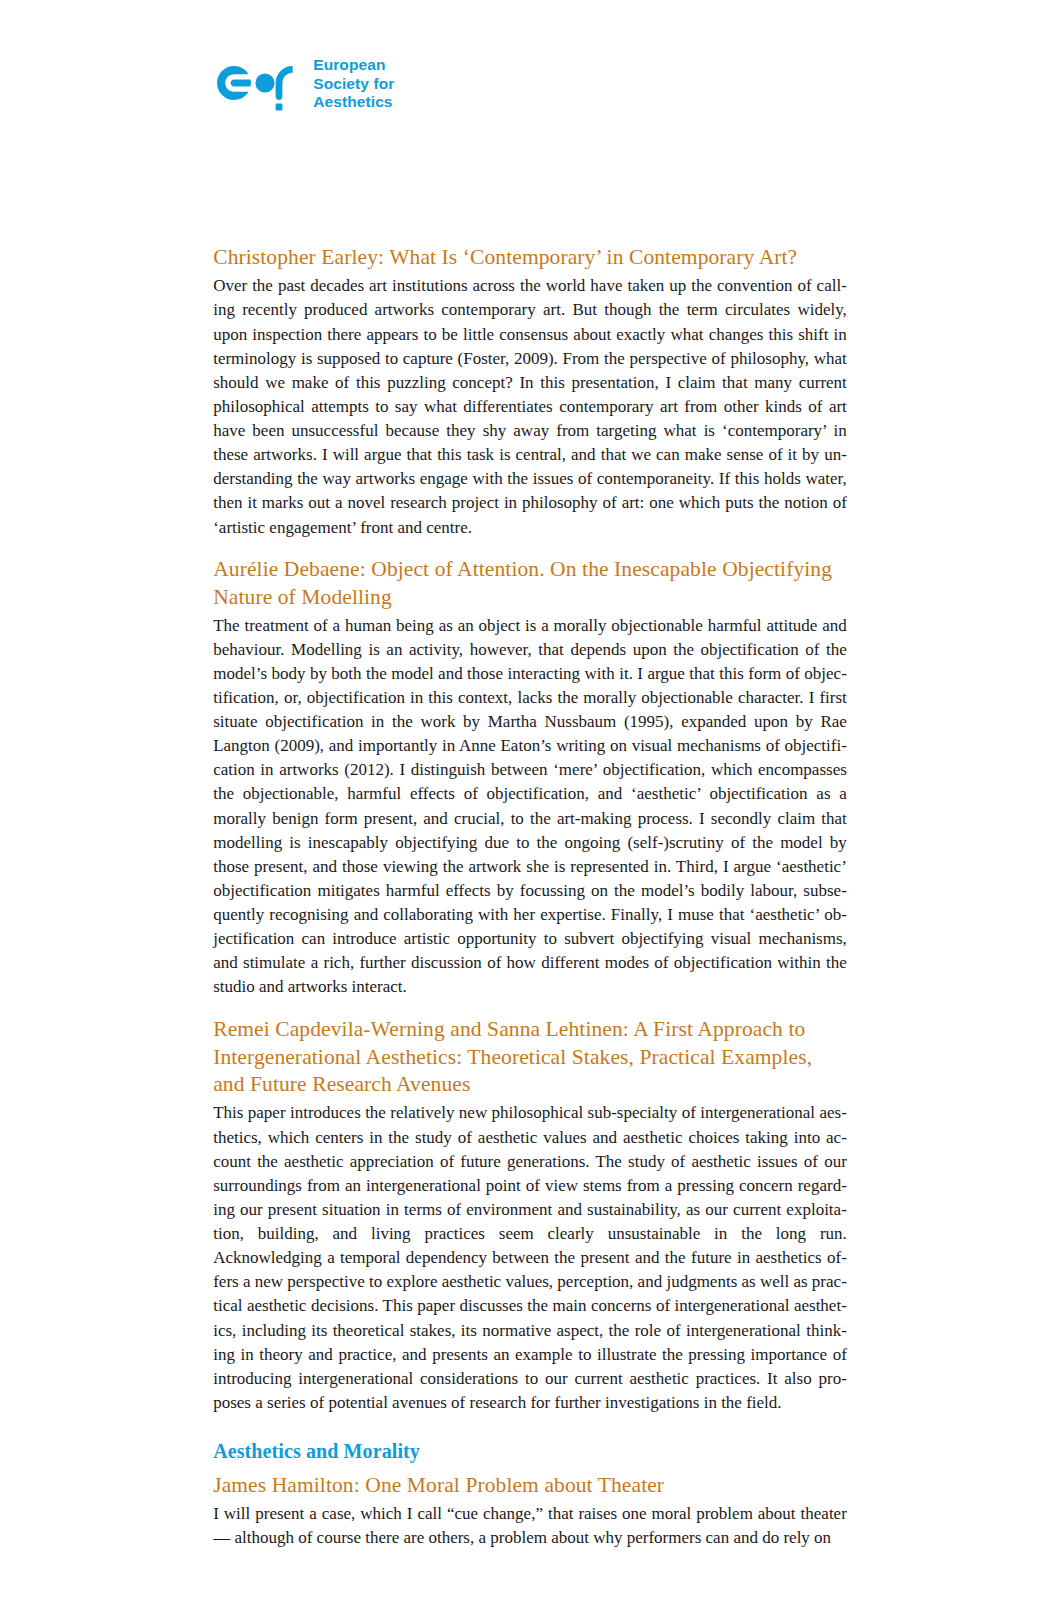European
Society for
Aesthetics
Christopher Earley: What Is ‘Contemporary’ in Contemporary Art?
Over the past decades art institutions across the world have taken up the convention of calling recently produced artworks contemporary art. But though the term circulates widely, upon inspection there appears to be little consensus about exactly what changes this shift in terminology is supposed to capture (Foster, 2009). From the perspective of philosophy, what should we make of this puzzling concept? In this presentation, I claim that many current philosophical attempts to say what differentiates contemporary art from other kinds of art have been unsuccessful because they shy away from targeting what is ‘contemporary’ in these artworks. I will argue that this task is central, and that we can make sense of it by understanding the way artworks engage with the issues of contemporaneity. If this holds water, then it marks out a novel research project in philosophy of art: one which puts the notion of ‘artistic engagement’ front and centre.
Aurélie Debaene: Object of Attention. On the Inescapable Objectifying Nature of Modelling
The treatment of a human being as an object is a morally objectionable harmful attitude and behaviour. Modelling is an activity, however, that depends upon the objectification of the model’s body by both the model and those interacting with it. I argue that this form of objectification, or, objectification in this context, lacks the morally objectionable character. I first situate objectification in the work by Martha Nussbaum (1995), expanded upon by Rae Langton (2009), and importantly in Anne Eaton’s writing on visual mechanisms of objectification in artworks (2012). I distinguish between ‘mere’ objectification, which encompasses the objectionable, harmful effects of objectification, and ‘aesthetic’ objectification as a morally benign form present, and crucial, to the art-making process. I secondly claim that modelling is inescapably objectifying due to the ongoing (self-)scrutiny of the model by those present, and those viewing the artwork she is represented in. Third, I argue ‘aesthetic’ objectification mitigates harmful effects by focussing on the model’s bodily labour, subsequently recognising and collaborating with her expertise. Finally, I muse that ‘aesthetic’ objectification can introduce artistic opportunity to subvert objectifying visual mechanisms, and stimulate a rich, further discussion of how different modes of objectification within the studio and artworks interact.
Remei Capdevila-Werning and Sanna Lehtinen: A First Approach to Intergenerational Aesthetics: Theoretical Stakes, Practical Examples, and Future Research Avenues
This paper introduces the relatively new philosophical sub-specialty of intergenerational aesthetics, which centers in the study of aesthetic values and aesthetic choices taking into account the aesthetic appreciation of future generations. The study of aesthetic issues of our surroundings from an intergenerational point of view stems from a pressing concern regarding our present situation in terms of environment and sustainability, as our current exploitation, building, and living practices seem clearly unsustainable in the long run. Acknowledging a temporal dependency between the present and the future in aesthetics offers a new perspective to explore aesthetic values, perception, and judgments as well as practical aesthetic decisions. This paper discusses the main concerns of intergenerational aesthetics, including its theoretical stakes, its normative aspect, the role of intergenerational thinking in theory and practice, and presents an example to illustrate the pressing importance of introducing intergenerational considerations to our current aesthetic practices. It also proposes a series of potential avenues of research for further investigations in the field.
Aesthetics and Morality
James Hamilton: One Moral Problem about Theater
I will present a case, which I call “cue change,” that raises one moral problem about theater — although of course there are others, a problem about why performers can and do rely on